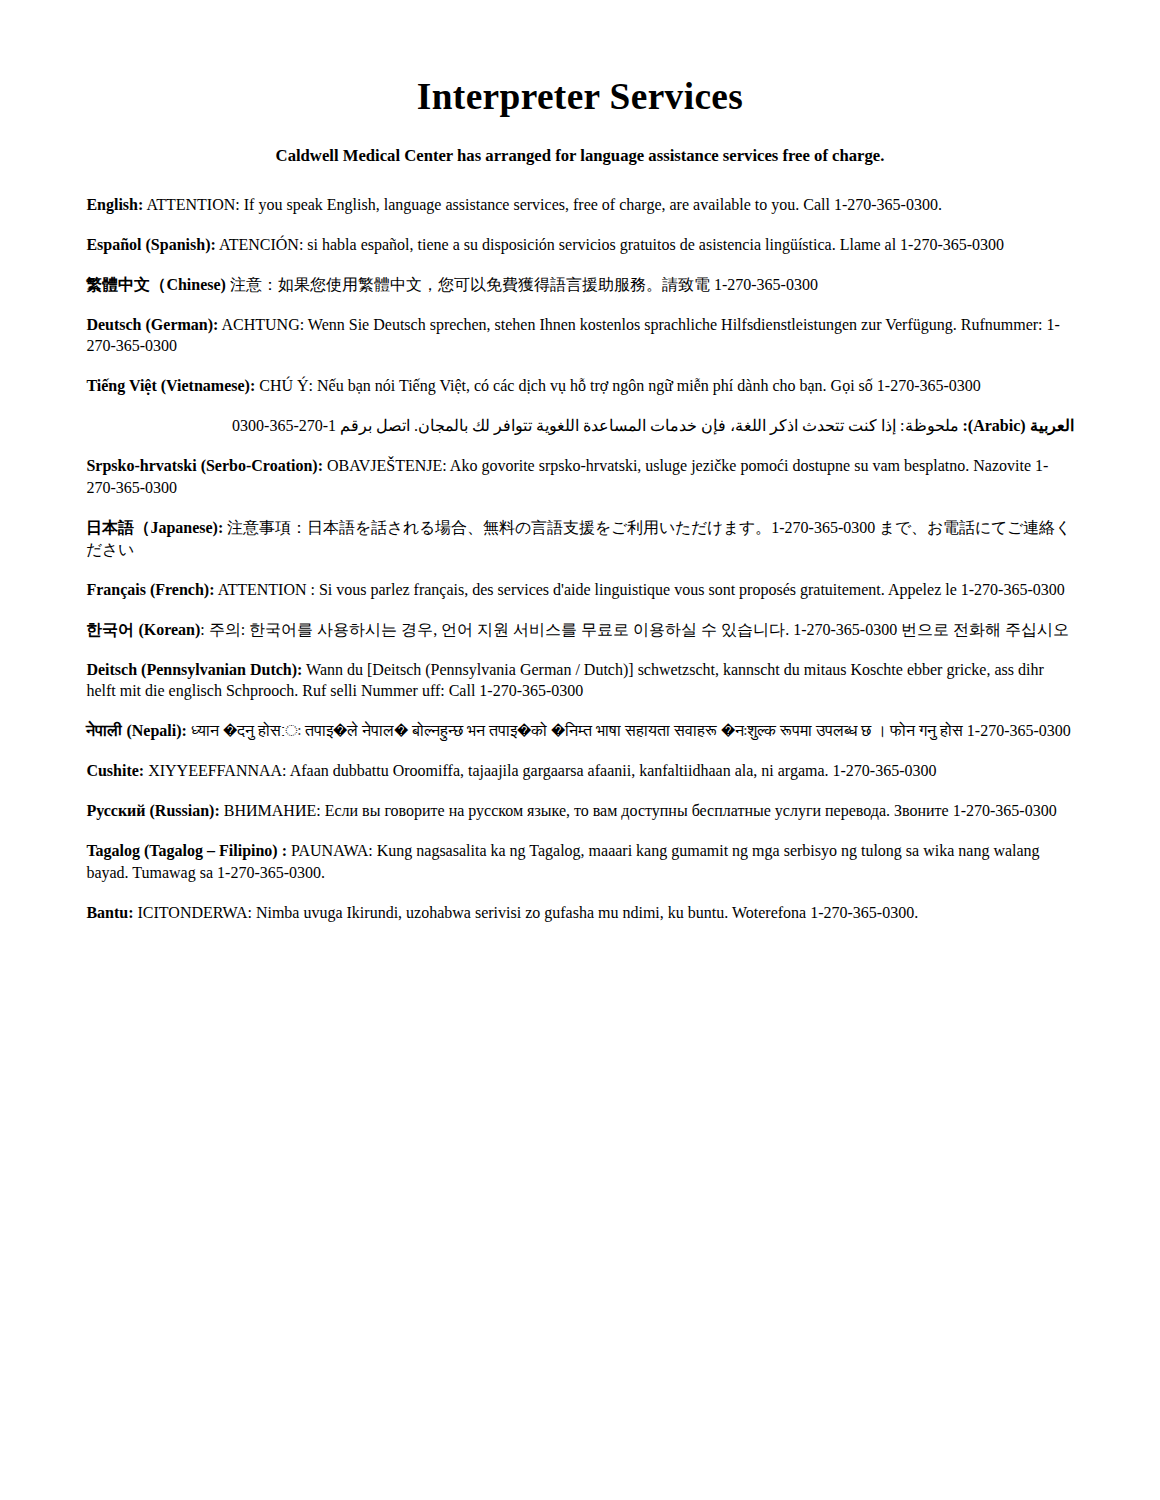Interpreter Services
Caldwell Medical Center has arranged for language assistance services free of charge.
English: ATTENTION: If you speak English, language assistance services, free of charge, are available to you. Call 1-270-365-0300.
Español (Spanish): ATENCIÓN: si habla español, tiene a su disposición servicios gratuitos de asistencia lingüística. Llame al 1-270-365-0300
繁體中文（Chinese) 注意：如果您使用繁體中文，您可以免費獲得語言援助服務。請致電 1-270-365-0300
Deutsch (German): ACHTUNG: Wenn Sie Deutsch sprechen, stehen Ihnen kostenlos sprachliche Hilfsdienstleistungen zur Verfügung. Rufnummer: 1-270-365-0300
Tiếng Việt (Vietnamese): CHÚ Ý: Nếu bạn nói Tiếng Việt, có các dịch vụ hỗ trợ ngôn ngữ miễn phí dành cho bạn. Gọi số 1-270-365-0300
العربية (Arabic): ملحوظة: إذا كنت تتحدث اذكر اللغة، فإن خدمات المساعدة اللغوية تتوافر لك بالمجان. اتصل برقم 1-270-365-0300
Srpsko-hrvatski (Serbo-Croation): OBAVJEŠTENJE: Ako govorite srpsko-hrvatski, usluge jezičke pomoći dostupne su vam besplatno. Nazovite 1-270-365-0300
日本語（Japanese): 注意事項：日本語を話される場合、無料の言語支援をご利用いただけます。1-270-365-0300 まで、お電話にてご連絡ください
Français (French): ATTENTION : Si vous parlez français, des services d'aide linguistique vous sont proposés gratuitement. Appelez le 1-270-365-0300
한국어 (Korean): 주의: 한국어를 사용하시는 경우, 언어 지원 서비스를 무료로 이용하실 수 있습니다. 1-270-365-0300 번으로 전화해 주십시오
Deitsch (Pennsylvanian Dutch): Wann du [Deitsch (Pennsylvania German / Dutch)] schwetzscht, kannscht du mitaus Koschte ebber gricke, ass dihr helft mit die englisch Schprooch. Ruf selli Nummer uff: Call 1-270-365-0300
नेपाली (Nepali): ध्यान �दनु होस:ः तपाइ�ले नेपाल� बोल्नहुन्छ भन तपाइ�को �निम्त भाषा सहायता सवाहरू �नःशुल्क रूपमा उपलब्ध छ । फोन गनु होस 1-270-365-0300
Cushite: XIYYEEFFANNAA: Afaan dubbattu Oroomiffa, tajaajila gargaarsa afaanii, kanfaltiidhaan ala, ni argama. 1-270-365-0300
Русский (Russian): ВНИМАНИЕ: Если вы говорите на русском языке, то вам доступны бесплатные услуги перевода. Звоните 1-270-365-0300
Tagalog (Tagalog – Filipino) : PAUNAWA: Kung nagsasalita ka ng Tagalog, maaari kang gumamit ng mga serbisyo ng tulong sa wika nang walang bayad. Tumawag sa 1-270-365-0300.
Bantu: ICITONDERWA: Nimba uvuga Ikirundi, uzohabwa serivisi zo gufasha mu ndimi, ku buntu. Woterefona 1-270-365-0300.